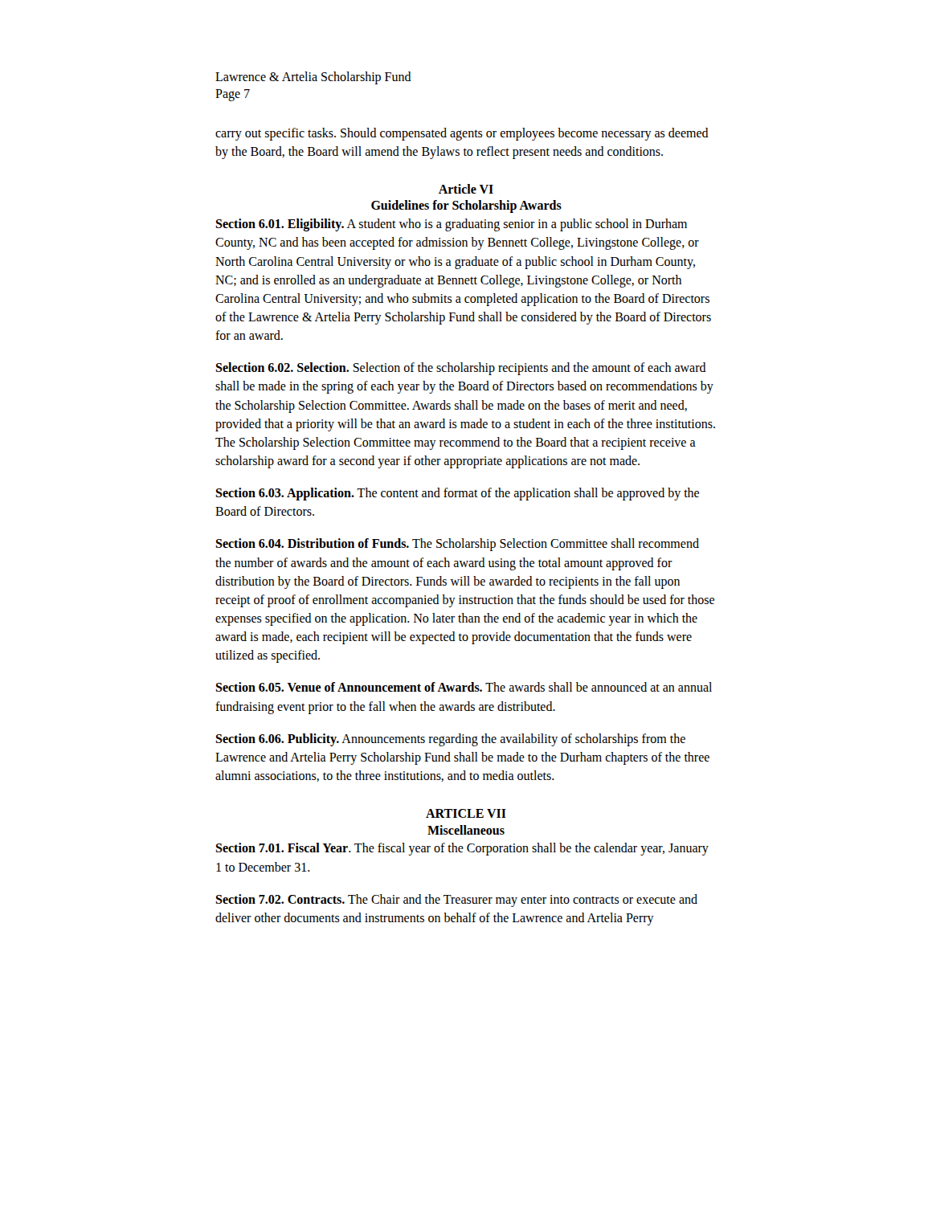Lawrence & Artelia Scholarship Fund
Page 7
carry out specific tasks. Should compensated agents or employees become necessary as deemed by the Board, the Board will amend the Bylaws to reflect present needs and conditions.
Article VI Guidelines for Scholarship Awards
Section 6.01. Eligibility. A student who is a graduating senior in a public school in Durham County, NC and has been accepted for admission by Bennett College, Livingstone College, or North Carolina Central University or who is a graduate of a public school in Durham County, NC; and is enrolled as an undergraduate at Bennett College, Livingstone College, or North Carolina Central University; and who submits a completed application to the Board of Directors of the Lawrence & Artelia Perry Scholarship Fund shall be considered by the Board of Directors for an award.
Selection 6.02. Selection. Selection of the scholarship recipients and the amount of each award shall be made in the spring of each year by the Board of Directors based on recommendations by the Scholarship Selection Committee. Awards shall be made on the bases of merit and need, provided that a priority will be that an award is made to a student in each of the three institutions. The Scholarship Selection Committee may recommend to the Board that a recipient receive a scholarship award for a second year if other appropriate applications are not made.
Section 6.03. Application. The content and format of the application shall be approved by the Board of Directors.
Section 6.04. Distribution of Funds. The Scholarship Selection Committee shall recommend the number of awards and the amount of each award using the total amount approved for distribution by the Board of Directors. Funds will be awarded to recipients in the fall upon receipt of proof of enrollment accompanied by instruction that the funds should be used for those expenses specified on the application. No later than the end of the academic year in which the award is made, each recipient will be expected to provide documentation that the funds were utilized as specified.
Section 6.05. Venue of Announcement of Awards. The awards shall be announced at an annual fundraising event prior to the fall when the awards are distributed.
Section 6.06. Publicity. Announcements regarding the availability of scholarships from the Lawrence and Artelia Perry Scholarship Fund shall be made to the Durham chapters of the three alumni associations, to the three institutions, and to media outlets.
ARTICLE VII Miscellaneous
Section 7.01. Fiscal Year. The fiscal year of the Corporation shall be the calendar year, January 1 to December 31.
Section 7.02. Contracts. The Chair and the Treasurer may enter into contracts or execute and deliver other documents and instruments on behalf of the Lawrence and Artelia Perry